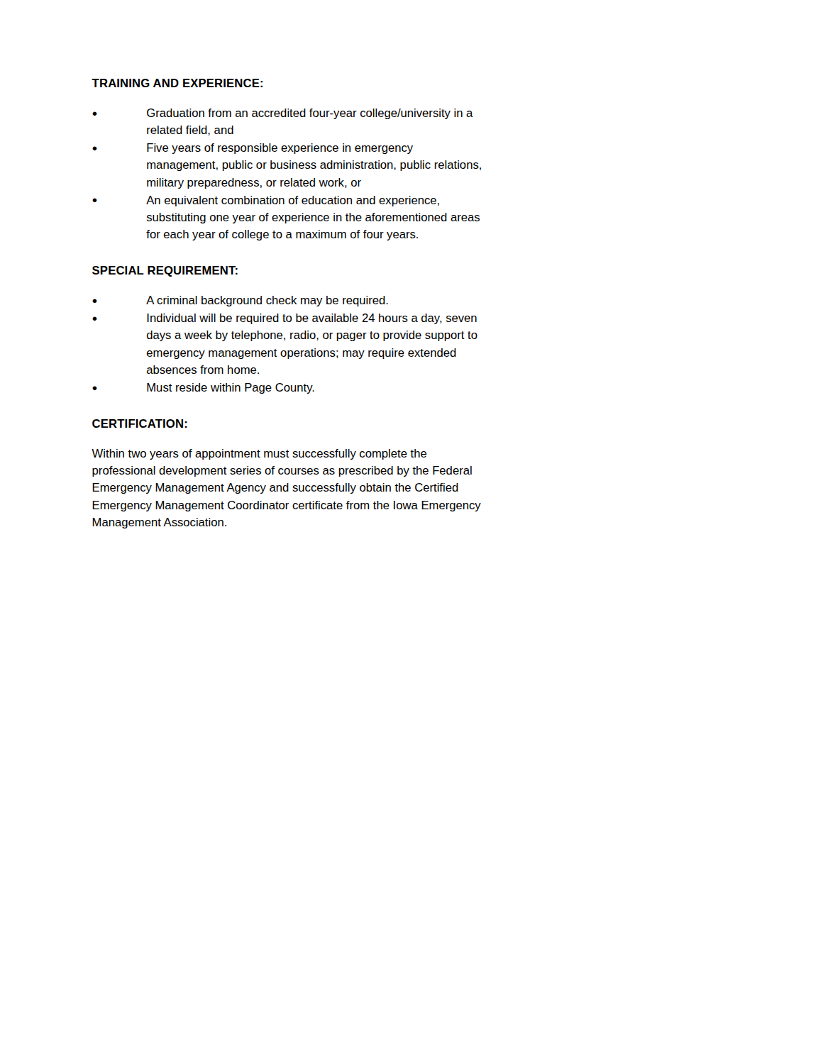TRAINING AND EXPERIENCE:
Graduation from an accredited four-year college/university in a related field, and
Five years of responsible experience in emergency management, public or business administration, public relations, military preparedness, or related work, or
An equivalent combination of education and experience, substituting one year of experience in the aforementioned areas for each year of college to a maximum of four years.
SPECIAL REQUIREMENT:
A criminal background check may be required.
Individual will be required to be available 24 hours a day, seven days a week by telephone, radio, or pager to provide support to emergency management operations; may require extended absences from home.
Must reside within Page County.
CERTIFICATION:
Within two years of appointment must successfully complete the professional development series of courses as prescribed by the Federal Emergency Management Agency and successfully obtain the Certified Emergency Management Coordinator certificate from the Iowa Emergency Management Association.